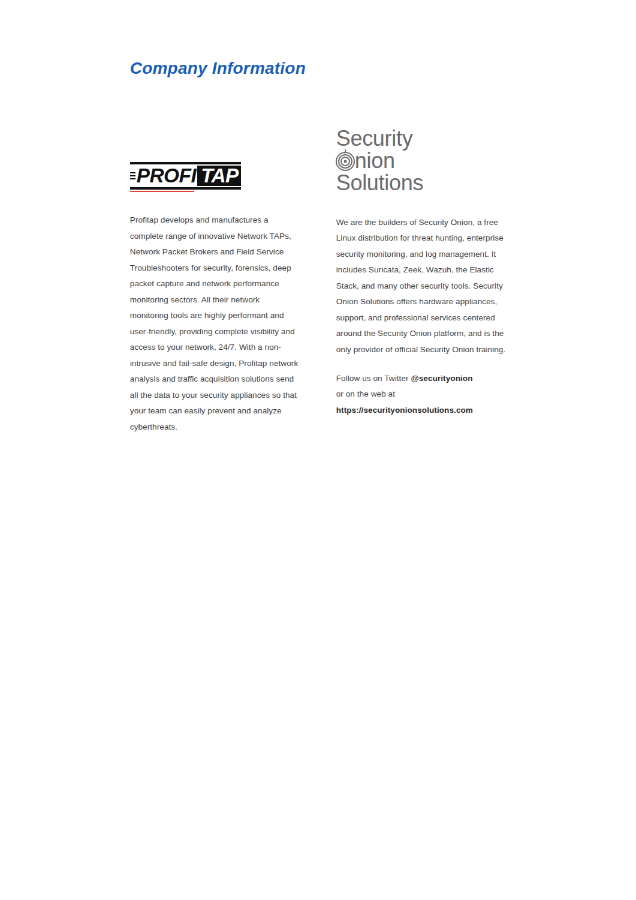Company Information
PROFI
TAP
Profitap develops and manufactures a complete range of innovative Network TAPs, Network Packet Brokers and Field Service Troubleshooters for security, forensics, deep packet capture and network performance monitoring sectors. All their network monitoring tools are highly performant and user-friendly, providing complete visibility and access to your network, 24/7. With a non-intrusive and fail-safe design, Profitap network analysis and traffic acquisition solutions send all the data to your security appliances so that your team can easily prevent and analyze cyberthreats.
Security
nion
Solutions
We are the builders of Security Onion, a free Linux distribution for threat hunting, enterprise security monitoring, and log management. It includes Suricata, Zeek, Wazuh, the Elastic Stack, and many other security tools. Security Onion Solutions offers hardware appliances, support, and professional services centered around the Security Onion platform, and is the only provider of official Security Onion training.
Follow us on Twitter @securityonion
or on the web at https://securityonionsolutions.com